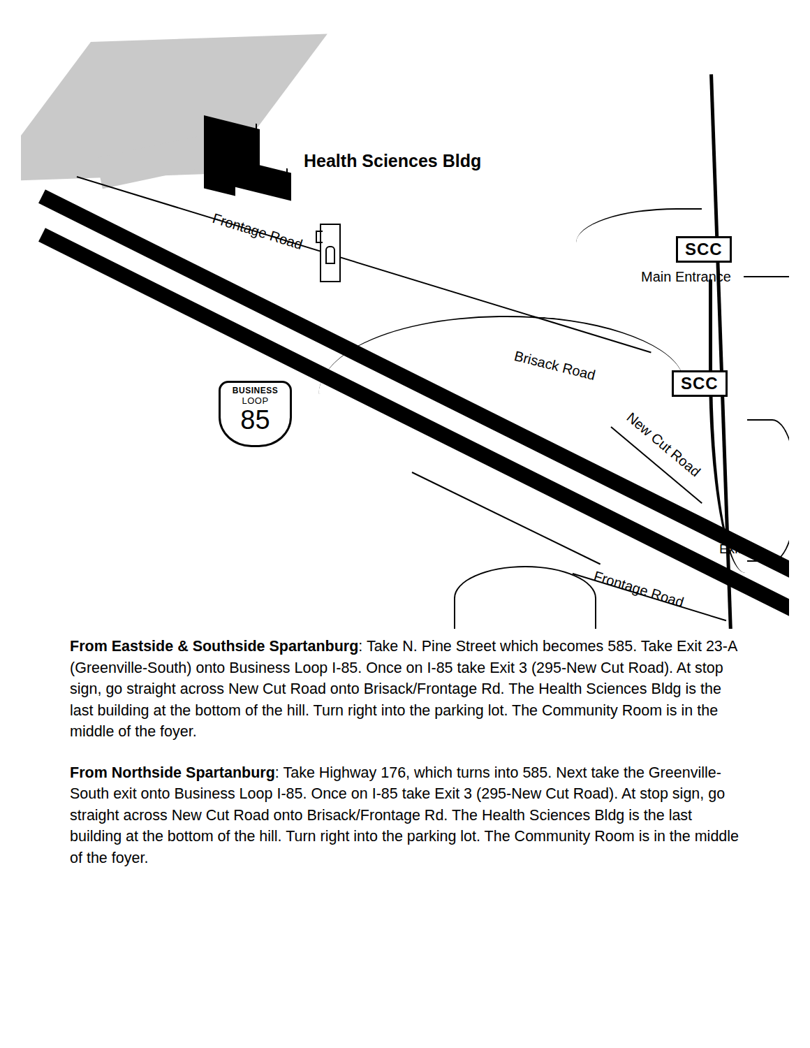Health Sciences Bldg
Frontage Road
Brisack Road
New Cut Road
SCC
Main Entrance
SCC
Exit 3
Frontage Road
BUSINESS
LOOP
85
From Eastside & Southside Spartanburg: Take N. Pine Street which becomes 585. Take Exit 23-A (Greenville-South) onto Business Loop I-85. Once on I-85 take Exit 3 (295-New Cut Road). At stop sign, go straight across New Cut Road onto Brisack/Frontage Rd. The Health Sciences Bldg is the last building at the bottom of the hill. Turn right into the parking lot. The Community Room is in the middle of the foyer.
From Northside Spartanburg: Take Highway 176, which turns into 585. Next take the Greenville-South exit onto Business Loop I-85. Once on I-85 take Exit 3 (295-New Cut Road). At stop sign, go straight across New Cut Road onto Brisack/Frontage Rd. The Health Sciences Bldg is the last building at the bottom of the hill. Turn right into the parking lot. The Community Room is in the middle of the foyer.